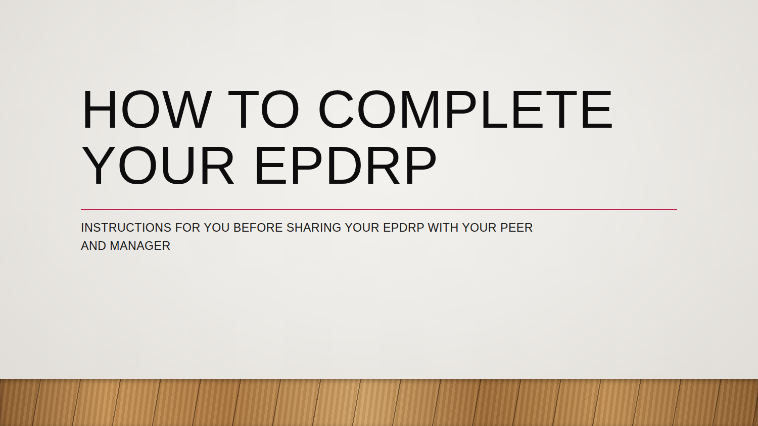How to complete your EPDRP
Instructions for you before sharing your EPDRP with your peer and manager